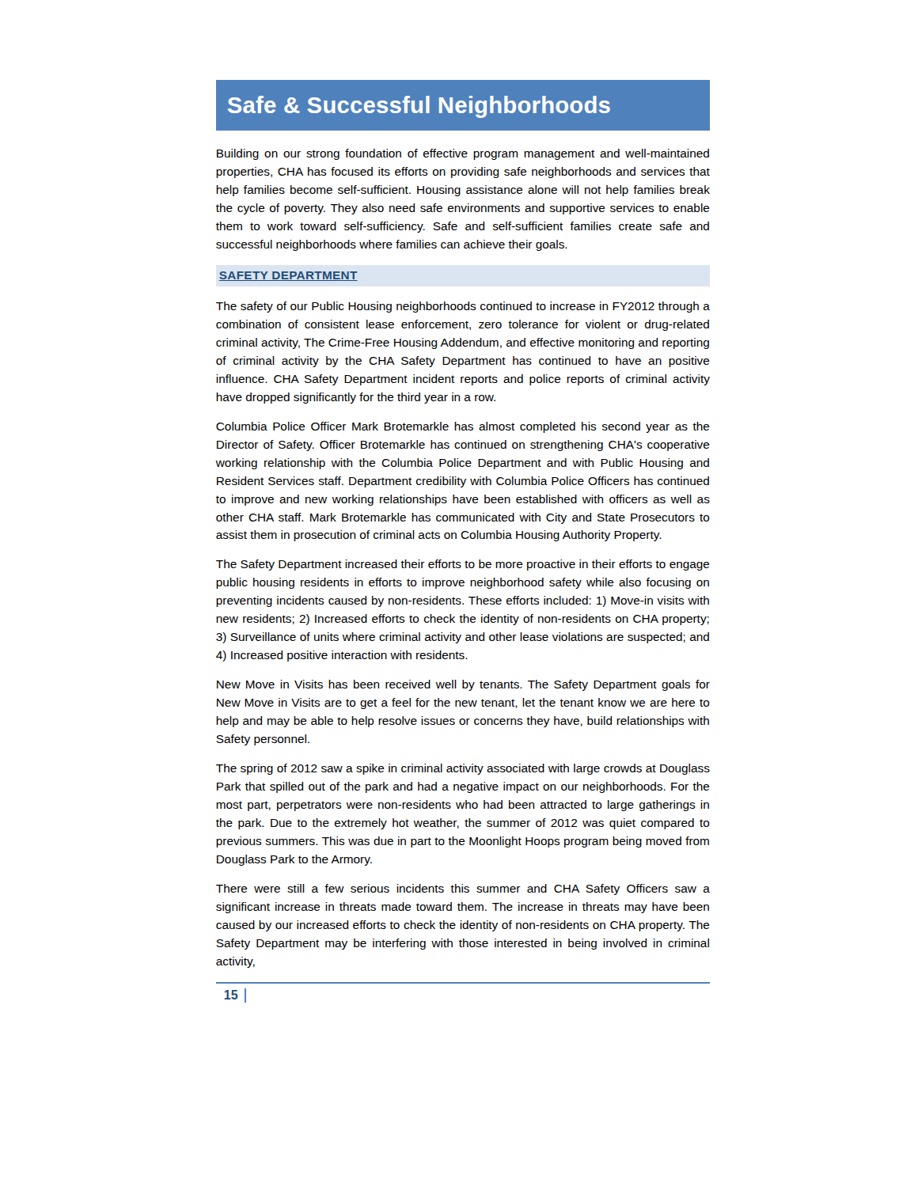Safe & Successful Neighborhoods
Building on our strong foundation of effective program management and well-maintained properties, CHA has focused its efforts on providing safe neighborhoods and services that help families become self-sufficient. Housing assistance alone will not help families break the cycle of poverty. They also need safe environments and supportive services to enable them to work toward self-sufficiency. Safe and self-sufficient families create safe and successful neighborhoods where families can achieve their goals.
SAFETY DEPARTMENT
The safety of our Public Housing neighborhoods continued to increase in FY2012 through a combination of consistent lease enforcement, zero tolerance for violent or drug-related criminal activity, The Crime-Free Housing Addendum, and effective monitoring and reporting of criminal activity by the CHA Safety Department has continued to have an positive influence. CHA Safety Department incident reports and police reports of criminal activity have dropped significantly for the third year in a row.
Columbia Police Officer Mark Brotemarkle has almost completed his second year as the Director of Safety. Officer Brotemarkle has continued on strengthening CHA's cooperative working relationship with the Columbia Police Department and with Public Housing and Resident Services staff. Department credibility with Columbia Police Officers has continued to improve and new working relationships have been established with officers as well as other CHA staff. Mark Brotemarkle has communicated with City and State Prosecutors to assist them in prosecution of criminal acts on Columbia Housing Authority Property.
The Safety Department increased their efforts to be more proactive in their efforts to engage public housing residents in efforts to improve neighborhood safety while also focusing on preventing incidents caused by non-residents. These efforts included: 1) Move-in visits with new residents; 2) Increased efforts to check the identity of non-residents on CHA property; 3) Surveillance of units where criminal activity and other lease violations are suspected; and 4) Increased positive interaction with residents.
New Move in Visits has been received well by tenants. The Safety Department goals for New Move in Visits are to get a feel for the new tenant, let the tenant know we are here to help and may be able to help resolve issues or concerns they have, build relationships with Safety personnel.
The spring of 2012 saw a spike in criminal activity associated with large crowds at Douglass Park that spilled out of the park and had a negative impact on our neighborhoods. For the most part, perpetrators were non-residents who had been attracted to large gatherings in the park. Due to the extremely hot weather, the summer of 2012 was quiet compared to previous summers. This was due in part to the Moonlight Hoops program being moved from Douglass Park to the Armory.
There were still a few serious incidents this summer and CHA Safety Officers saw a significant increase in threats made toward them. The increase in threats may have been caused by our increased efforts to check the identity of non-residents on CHA property. The Safety Department may be interfering with those interested in being involved in criminal activity,
15